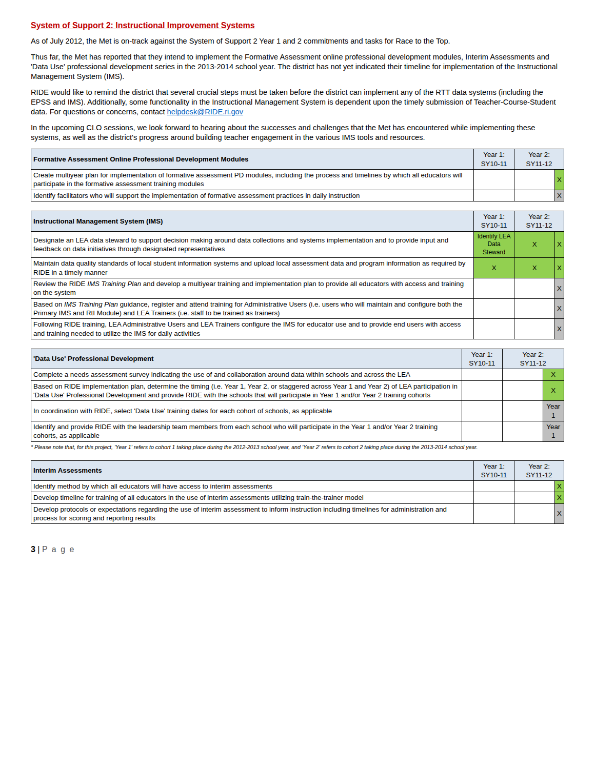System of Support 2: Instructional Improvement Systems
As of July 2012, the Met is on-track against the System of Support 2 Year 1 and 2 commitments and tasks for Race to the Top.
Thus far, the Met has reported that they intend to implement the Formative Assessment online professional development modules, Interim Assessments and 'Data Use' professional development series in the 2013-2014 school year. The district has not yet indicated their timeline for implementation of the Instructional Management System (IMS).
RIDE would like to remind the district that several crucial steps must be taken before the district can implement any of the RTT data systems (including the EPSS and IMS). Additionally, some functionality in the Instructional Management System is dependent upon the timely submission of Teacher-Course-Student data. For questions or concerns, contact helpdesk@RIDE.ri.gov
In the upcoming CLO sessions, we look forward to hearing about the successes and challenges that the Met has encountered while implementing these systems, as well as the district's progress around building teacher engagement in the various IMS tools and resources.
| Formative Assessment Online Professional Development Modules | Year 1: SY10-11 | Year 2: SY11-12 |
| --- | --- | --- |
| Create multiyear plan for implementation of formative assessment PD modules, including the process and timelines by which all educators will participate in the formative assessment training modules | | | X |
| Identify facilitators who will support the implementation of formative assessment practices in daily instruction | | | X |
| Instructional Management System (IMS) | Year 1: SY10-11 | Year 2: SY11-12 |
| --- | --- | --- |
| Designate an LEA data steward to support decision making around data collections and systems implementation and to provide input and feedback on data initiatives through designated representatives | Identify LEA Data Steward | X | X |
| Maintain data quality standards of local student information systems and upload local assessment data and program information as required by RIDE in a timely manner | X | X | X |
| Review the RIDE IMS Training Plan and develop a multiyear training and implementation plan to provide all educators with access and training on the system | | | X |
| Based on IMS Training Plan guidance, register and attend training for Administrative Users (i.e. users who will maintain and configure both the Primary IMS and RtI Module) and LEA Trainers (i.e. staff to be trained as trainers) | | | X |
| Following RIDE training, LEA Administrative Users and LEA Trainers configure the IMS for educator use and to provide end users with access and training needed to utilize the IMS for daily activities | | | X |
| 'Data Use' Professional Development | Year 1: SY10-11 | Year 2: SY11-12 |
| --- | --- | --- |
| Complete a needs assessment survey indicating the use of and collaboration around data within schools and across the LEA | | | X |
| Based on RIDE implementation plan, determine the timing (i.e. Year 1, Year 2, or staggered across Year 1 and Year 2) of LEA participation in 'Data Use' Professional Development and provide RIDE with the schools that will participate in Year 1 and/or Year 2 training cohorts | | | X |
| In coordination with RIDE, select 'Data Use' training dates for each cohort of schools, as applicable | | | Year 1 |
| Identify and provide RIDE with the leadership team members from each school who will participate in the Year 1 and/or Year 2 training cohorts, as applicable | | | Year 1 |
* Please note that, for this project, 'Year 1' refers to cohort 1 taking place during the 2012-2013 school year, and 'Year 2' refers to cohort 2 taking place during the 2013-2014 school year.
| Interim Assessments | Year 1: SY10-11 | Year 2: SY11-12 |
| --- | --- | --- |
| Identify method by which all educators will have access to interim assessments | | | X |
| Develop timeline for training of all educators in the use of interim assessments utilizing train-the-trainer model | | | X |
| Develop protocols or expectations regarding the use of interim assessment to inform instruction including timelines for administration and process for scoring and reporting results | | | X |
3 | P a g e